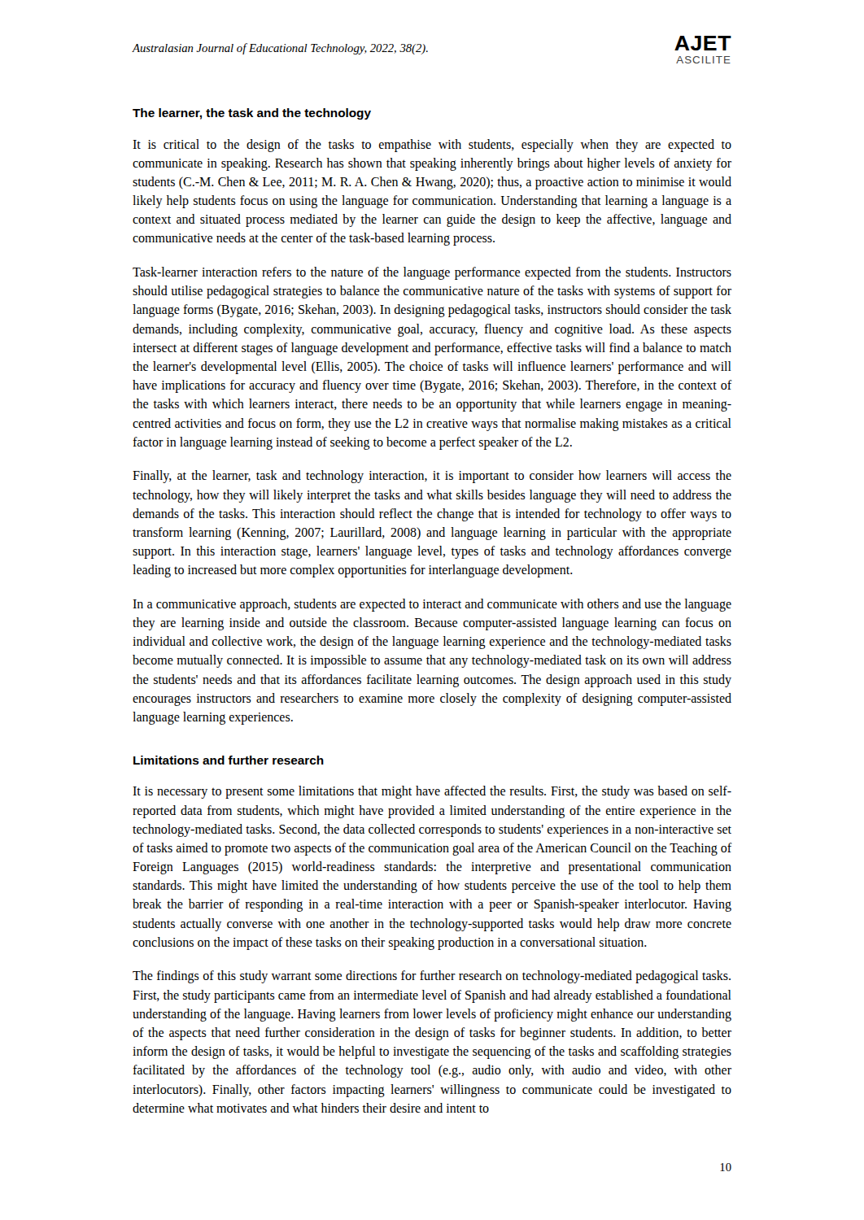Australasian Journal of Educational Technology, 2022, 38(2).
AJET
ASCILITE
The learner, the task and the technology
It is critical to the design of the tasks to empathise with students, especially when they are expected to communicate in speaking. Research has shown that speaking inherently brings about higher levels of anxiety for students (C.-M. Chen & Lee, 2011; M. R. A. Chen & Hwang, 2020); thus, a proactive action to minimise it would likely help students focus on using the language for communication. Understanding that learning a language is a context and situated process mediated by the learner can guide the design to keep the affective, language and communicative needs at the center of the task-based learning process.
Task-learner interaction refers to the nature of the language performance expected from the students. Instructors should utilise pedagogical strategies to balance the communicative nature of the tasks with systems of support for language forms (Bygate, 2016; Skehan, 2003). In designing pedagogical tasks, instructors should consider the task demands, including complexity, communicative goal, accuracy, fluency and cognitive load. As these aspects intersect at different stages of language development and performance, effective tasks will find a balance to match the learner's developmental level (Ellis, 2005). The choice of tasks will influence learners' performance and will have implications for accuracy and fluency over time (Bygate, 2016; Skehan, 2003). Therefore, in the context of the tasks with which learners interact, there needs to be an opportunity that while learners engage in meaning-centred activities and focus on form, they use the L2 in creative ways that normalise making mistakes as a critical factor in language learning instead of seeking to become a perfect speaker of the L2.
Finally, at the learner, task and technology interaction, it is important to consider how learners will access the technology, how they will likely interpret the tasks and what skills besides language they will need to address the demands of the tasks. This interaction should reflect the change that is intended for technology to offer ways to transform learning (Kenning, 2007; Laurillard, 2008) and language learning in particular with the appropriate support. In this interaction stage, learners' language level, types of tasks and technology affordances converge leading to increased but more complex opportunities for interlanguage development.
In a communicative approach, students are expected to interact and communicate with others and use the language they are learning inside and outside the classroom. Because computer-assisted language learning can focus on individual and collective work, the design of the language learning experience and the technology-mediated tasks become mutually connected. It is impossible to assume that any technology-mediated task on its own will address the students' needs and that its affordances facilitate learning outcomes. The design approach used in this study encourages instructors and researchers to examine more closely the complexity of designing computer-assisted language learning experiences.
Limitations and further research
It is necessary to present some limitations that might have affected the results. First, the study was based on self-reported data from students, which might have provided a limited understanding of the entire experience in the technology-mediated tasks. Second, the data collected corresponds to students' experiences in a non-interactive set of tasks aimed to promote two aspects of the communication goal area of the American Council on the Teaching of Foreign Languages (2015) world-readiness standards: the interpretive and presentational communication standards. This might have limited the understanding of how students perceive the use of the tool to help them break the barrier of responding in a real-time interaction with a peer or Spanish-speaker interlocutor. Having students actually converse with one another in the technology-supported tasks would help draw more concrete conclusions on the impact of these tasks on their speaking production in a conversational situation.
The findings of this study warrant some directions for further research on technology-mediated pedagogical tasks. First, the study participants came from an intermediate level of Spanish and had already established a foundational understanding of the language. Having learners from lower levels of proficiency might enhance our understanding of the aspects that need further consideration in the design of tasks for beginner students. In addition, to better inform the design of tasks, it would be helpful to investigate the sequencing of the tasks and scaffolding strategies facilitated by the affordances of the technology tool (e.g., audio only, with audio and video, with other interlocutors). Finally, other factors impacting learners' willingness to communicate could be investigated to determine what motivates and what hinders their desire and intent to
10